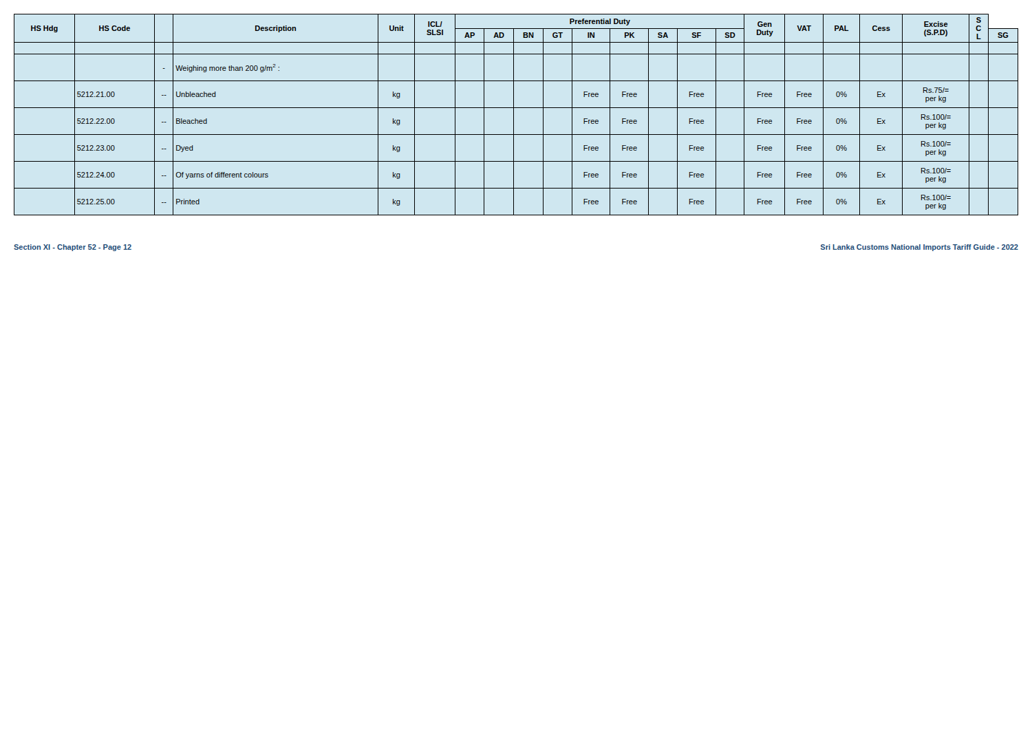| HS Hdg | HS Code | | Description | Unit | ICL/ SLSI | Preferential Duty | Gen Duty | VAT | PAL | Cess | Excise (S.P.D) | S C L |
| --- | --- | --- | --- | --- | --- | --- | --- | --- | --- | --- | --- | --- |
| AP | AD | BN | GT | IN | PK | SA | SF | SD | SG |
| | | - | Weighing more than 200 g/m 2 : | | | | | | | | | | | | | | | | | | |
| | 5212.21.00 | -- | Unbleached | kg | | | | | | Free | Free | | Free | | Free | Free | 0% | Ex | Rs.75/= per kg | | |
| | 5212.22.00 | -- | Bleached | kg | | | | | | Free | Free | | Free | | Free | Free | 0% | Ex | Rs.100/= per kg | | |
| | 5212.23.00 | -- | Dyed | kg | | | | | | Free | Free | | Free | | Free | Free | 0% | Ex | Rs.100/= per kg | | |
| | 5212.24.00 | -- | Of yarns of different colours | kg | | | | | | Free | Free | | Free | | Free | Free | 0% | Ex | Rs.100/= per kg | | |
| | 5212.25.00 | -- | Printed | kg | | | | | | Free | Free | | Free | | Free | Free | 0% | Ex | Rs.100/= per kg | | |
Section XI - Chapter 52 - Page 12
Sri Lanka Customs National Imports Tariff Guide - 2022